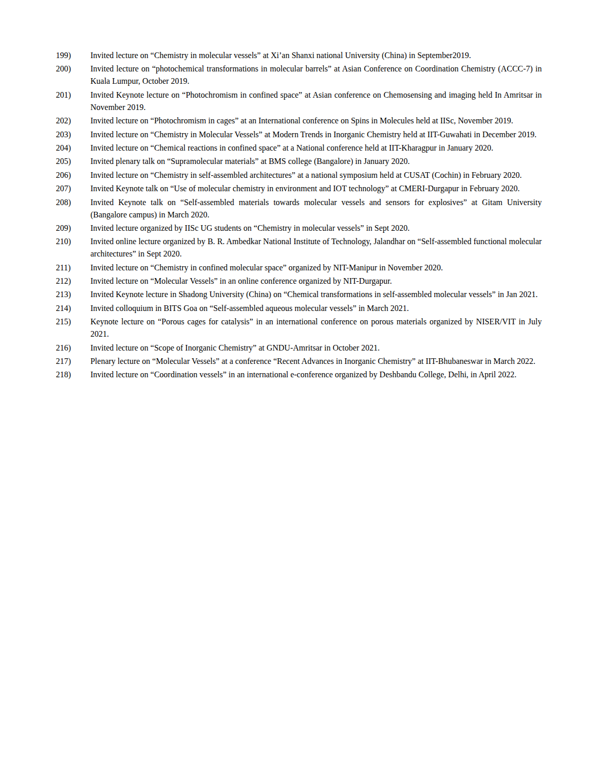199) Invited lecture on “Chemistry in molecular vessels” at Xi’an Shanxi national University (China) in September2019.
200) Invited lecture on “photochemical transformations in molecular barrels” at Asian Conference on Coordination Chemistry (ACCC-7) in Kuala Lumpur, October 2019.
201) Invited Keynote lecture on “Photochromism in confined space” at Asian conference on Chemosensing and imaging held In Amritsar in November 2019.
202) Invited lecture on “Photochromism in cages” at an International conference on Spins in Molecules held at IISc, November 2019.
203) Invited lecture on “Chemistry in Molecular Vessels” at Modern Trends in Inorganic Chemistry held at IIT-Guwahati in December 2019.
204) Invited lecture on “Chemical reactions in confined space” at a National conference held at IIT-Kharagpur in January 2020.
205) Invited plenary talk on “Supramolecular materials” at BMS college (Bangalore) in January 2020.
206) Invited lecture on “Chemistry in self-assembled architectures” at a national symposium held at CUSAT (Cochin) in February 2020.
207) Invited Keynote talk on “Use of molecular chemistry in environment and IOT technology” at CMERI-Durgapur in February 2020.
208) Invited Keynote talk on “Self-assembled materials towards molecular vessels and sensors for explosives” at Gitam University (Bangalore campus) in March 2020.
209) Invited lecture organized by IISc UG students on “Chemistry in molecular vessels” in Sept 2020.
210) Invited online lecture organized by B. R. Ambedkar National Institute of Technology, Jalandhar on “Self-assembled functional molecular architectures” in Sept 2020.
211) Invited lecture on “Chemistry in confined molecular space” organized by NIT-Manipur in November 2020.
212) Invited lecture on “Molecular Vessels” in an online conference organized by NIT-Durgapur.
213) Invited Keynote lecture in Shadong University (China) on “Chemical transformations in self-assembled molecular vessels” in Jan 2021.
214) Invited colloquium in BITS Goa on “Self-assembled aqueous molecular vessels” in March 2021.
215) Keynote lecture on “Porous cages for catalysis” in an international conference on porous materials organized by NISER/VIT in July 2021.
216) Invited lecture on “Scope of Inorganic Chemistry” at GNDU-Amritsar in October 2021.
217) Plenary lecture on “Molecular Vessels” at a conference “Recent Advances in Inorganic Chemistry” at IIT-Bhubaneswar in March 2022.
218) Invited lecture on “Coordination vessels” in an international e-conference organized by Deshbandu College, Delhi, in April 2022.